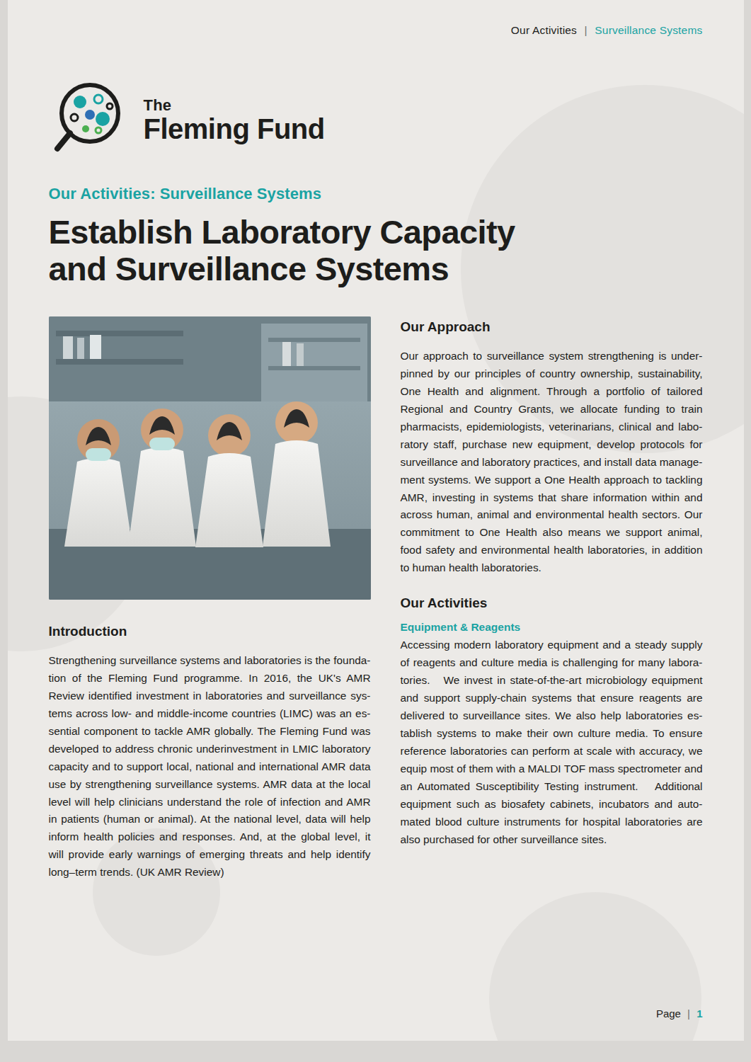Our Activities | Surveillance Systems
The Fleming Fund
Our Activities: Surveillance Systems
Establish Laboratory Capacity
and Surveillance Systems
Introduction
Strengthening surveillance systems and laboratories is the foundation of the Fleming Fund programme. In 2016, the UK's AMR Review identified investment in laboratories and surveillance systems across low- and middle-income countries (LIMC) was an essential component to tackle AMR globally. The Fleming Fund was developed to address chronic underinvestment in LMIC laboratory capacity and to support local, national and international AMR data use by strengthening surveillance systems. AMR data at the local level will help clinicians understand the role of infection and AMR in patients (human or animal). At the national level, data will help inform health policies and responses. And, at the global level, it will provide early warnings of emerging threats and help identify long–term trends. (UK AMR Review)
Our Approach
Our approach to surveillance system strengthening is underpinned by our principles of country ownership, sustainability, One Health and alignment. Through a portfolio of tailored Regional and Country Grants, we allocate funding to train pharmacists, epidemiologists, veterinarians, clinical and laboratory staff, purchase new equipment, develop protocols for surveillance and laboratory practices, and install data management systems. We support a One Health approach to tackling AMR, investing in systems that share information within and across human, animal and environmental health sectors. Our commitment to One Health also means we support animal, food safety and environmental health laboratories, in addition to human health laboratories.
Our Activities
Equipment & Reagents
Accessing modern laboratory equipment and a steady supply of reagents and culture media is challenging for many laboratories. We invest in state-of-the-art microbiology equipment and support supply-chain systems that ensure reagents are delivered to surveillance sites. We also help laboratories establish systems to make their own culture media. To ensure reference laboratories can perform at scale with accuracy, we equip most of them with a MALDI TOF mass spectrometer and an Automated Susceptibility Testing instrument. Additional equipment such as biosafety cabinets, incubators and automated blood culture instruments for hospital laboratories are also purchased for other surveillance sites.
Page | 1